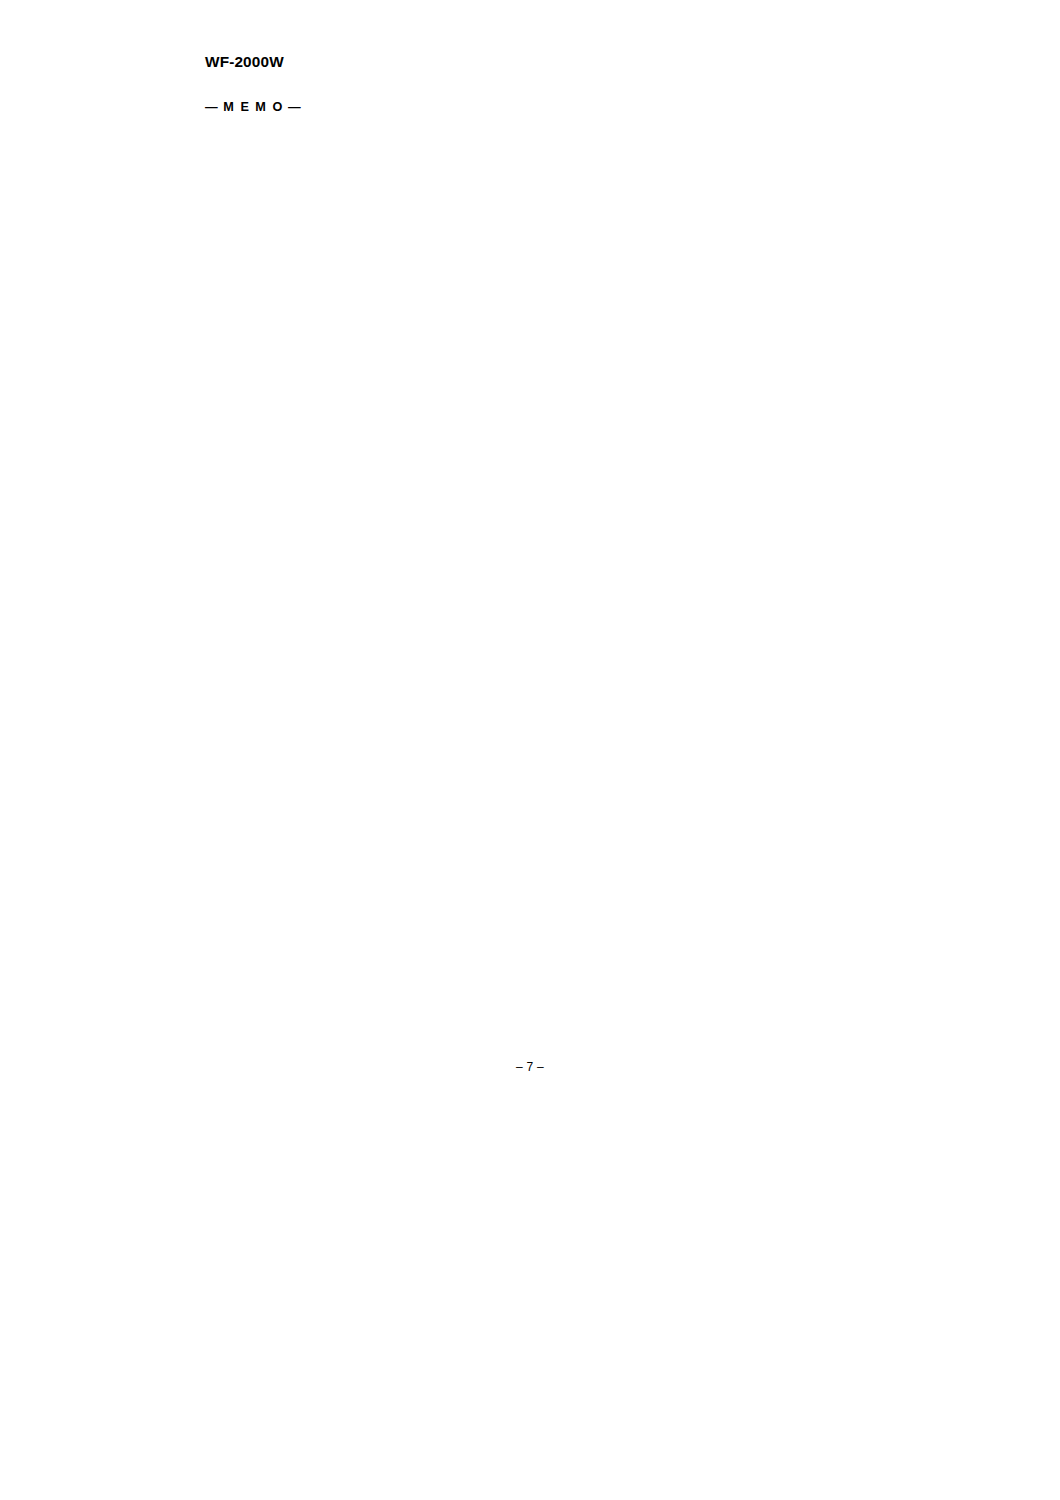WF-2000W
— M E M O —
– 7 –